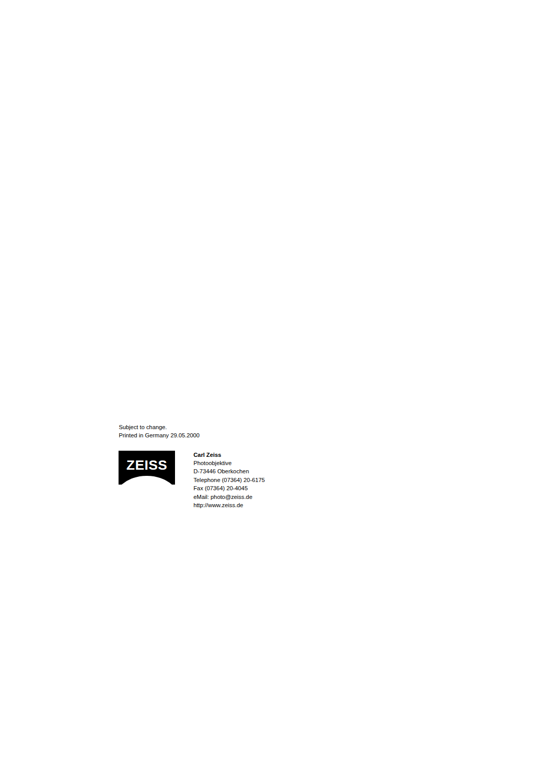Subject to change.
Printed in Germany 29.05.2000
ZEISS
Carl Zeiss
Photoobjektive
D-73446 Oberkochen
Telephone (07364) 20-6175
Fax (07364) 20-4045
eMail: photo@zeiss.de
http://www.zeiss.de